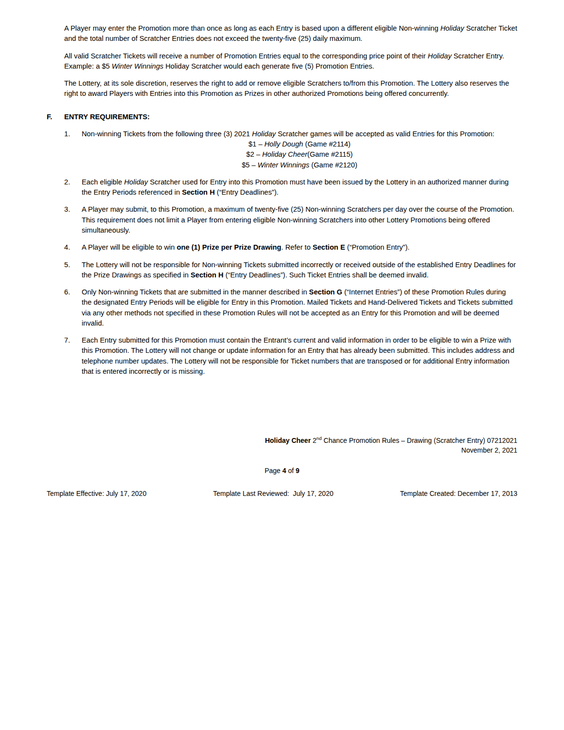A Player may enter the Promotion more than once as long as each Entry is based upon a different eligible Non-winning Holiday Scratcher Ticket and the total number of Scratcher Entries does not exceed the twenty-five (25) daily maximum.
All valid Scratcher Tickets will receive a number of Promotion Entries equal to the corresponding price point of their Holiday Scratcher Entry. Example: a $5 Winter Winnings Holiday Scratcher would each generate five (5) Promotion Entries.
The Lottery, at its sole discretion, reserves the right to add or remove eligible Scratchers to/from this Promotion. The Lottery also reserves the right to award Players with Entries into this Promotion as Prizes in other authorized Promotions being offered concurrently.
F. ENTRY REQUIREMENTS:
Non-winning Tickets from the following three (3) 2021 Holiday Scratcher games will be accepted as valid Entries for this Promotion:
$1 – Holly Dough (Game #2114)
$2 – Holiday Cheer(Game #2115)
$5 – Winter Winnings (Game #2120)
Each eligible Holiday Scratcher used for Entry into this Promotion must have been issued by the Lottery in an authorized manner during the Entry Periods referenced in Section H (“Entry Deadlines”).
A Player may submit, to this Promotion, a maximum of twenty-five (25) Non-winning Scratchers per day over the course of the Promotion. This requirement does not limit a Player from entering eligible Non-winning Scratchers into other Lottery Promotions being offered simultaneously.
A Player will be eligible to win one (1) Prize per Prize Drawing. Refer to Section E (“Promotion Entry”).
The Lottery will not be responsible for Non-winning Tickets submitted incorrectly or received outside of the established Entry Deadlines for the Prize Drawings as specified in Section H (“Entry Deadlines”). Such Ticket Entries shall be deemed invalid.
Only Non-winning Tickets that are submitted in the manner described in Section G (“Internet Entries”) of these Promotion Rules during the designated Entry Periods will be eligible for Entry in this Promotion. Mailed Tickets and Hand-Delivered Tickets and Tickets submitted via any other methods not specified in these Promotion Rules will not be accepted as an Entry for this Promotion and will be deemed invalid.
Each Entry submitted for this Promotion must contain the Entrant’s current and valid information in order to be eligible to win a Prize with this Promotion. The Lottery will not change or update information for an Entry that has already been submitted. This includes address and telephone number updates. The Lottery will not be responsible for Ticket numbers that are transposed or for additional Entry information that is entered incorrectly or is missing.
Holiday Cheer 2nd Chance Promotion Rules – Drawing (Scratcher Entry) 07212021
November 2, 2021
Page 4 of 9
Template Effective: July 17, 2020 Template Last Reviewed: July 17, 2020 Template Created: December 17, 2013